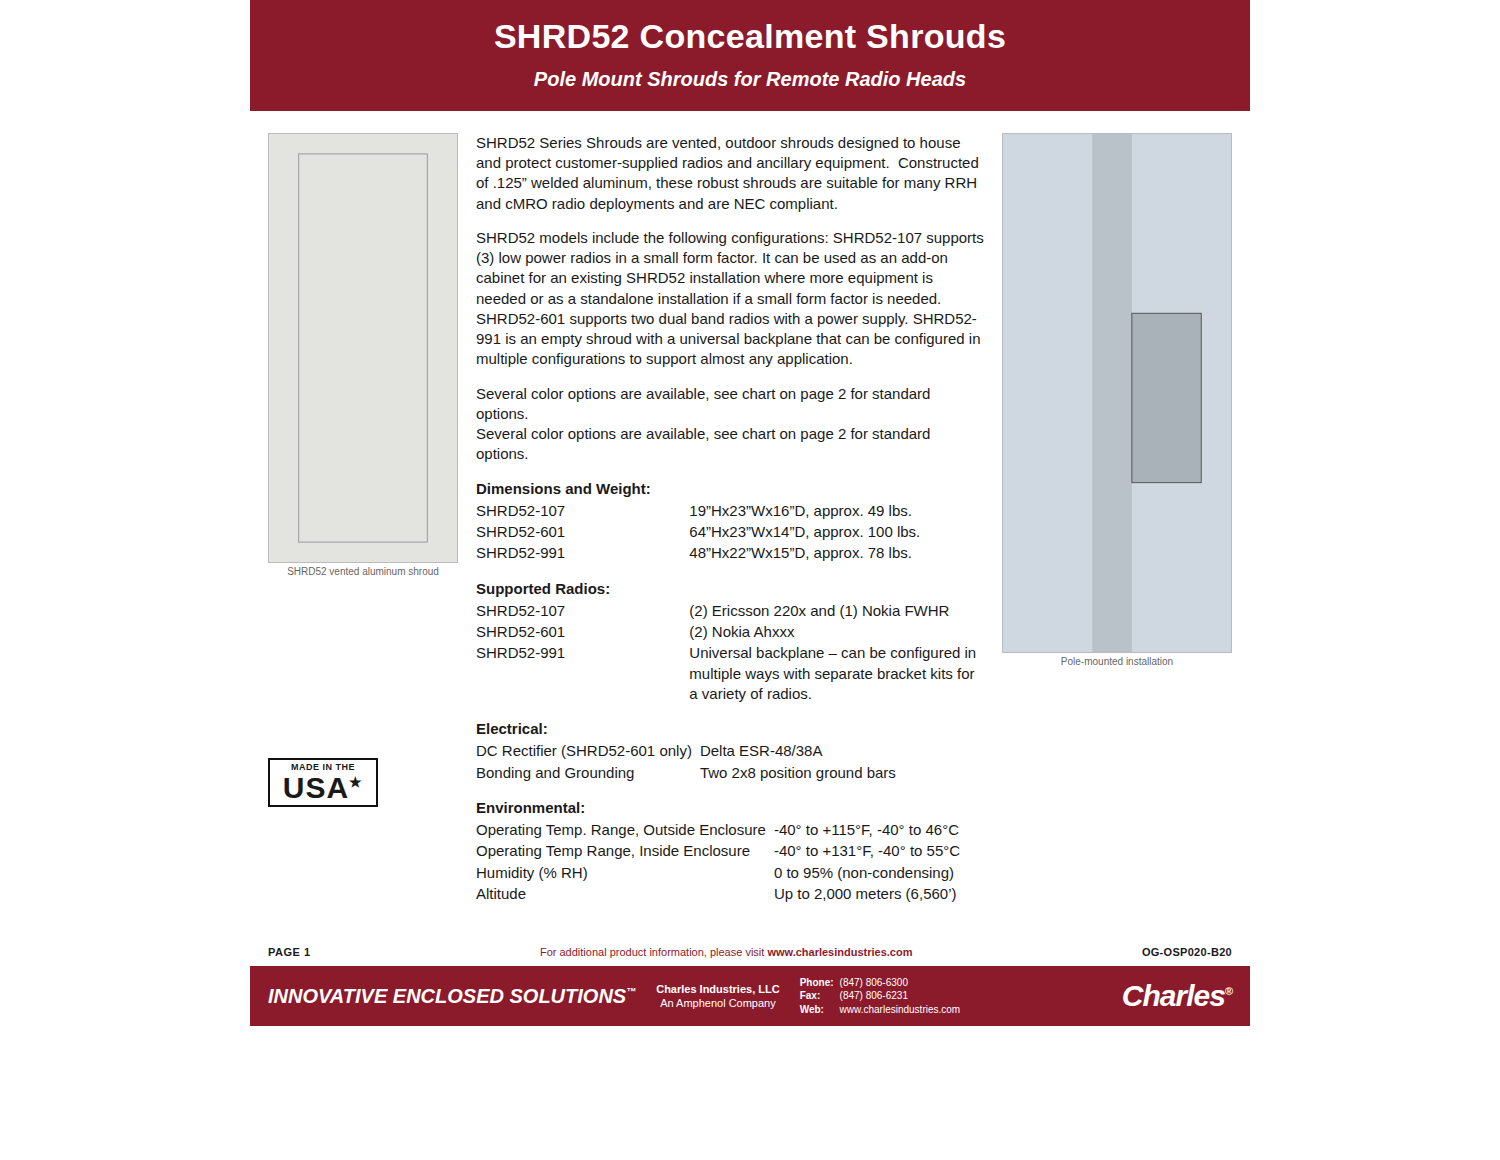SHRD52 Concealment Shrouds
Pole Mount Shrouds for Remote Radio Heads
SHRD52 vented aluminum shroud
MADE IN THE USA★
SHRD52 Series Shrouds are vented, outdoor shrouds designed to house and protect customer-supplied radios and ancillary equipment. Constructed of .125” welded aluminum, these robust shrouds are suitable for many RRH and cMRO radio deployments and are NEC compliant.
SHRD52 models include the following configurations: SHRD52-107 supports (3) low power radios in a small form factor. It can be used as an add-on cabinet for an existing SHRD52 installation where more equipment is needed or as a standalone installation if a small form factor is needed. SHRD52-601 supports two dual band radios with a power supply. SHRD52-991 is an empty shroud with a universal backplane that can be configured in multiple configurations to support almost any application.
Several color options are available, see chart on page 2 for standard options.
Several color options are available, see chart on page 2 for standard options.
Dimensions and Weight:
| SHRD52-107 | 19”Hx23”Wx16”D, approx. 49 lbs. |
| SHRD52-601 | 64”Hx23”Wx14”D, approx. 100 lbs. |
| SHRD52-991 | 48”Hx22”Wx15”D, approx. 78 lbs. |
Supported Radios:
| SHRD52-107 | (2) Ericsson 220x and (1) Nokia FWHR |
| SHRD52-601 | (2) Nokia Ahxxx |
| SHRD52-991 | Universal backplane – can be configured in multiple ways with separate bracket kits for a variety of radios. |
Electrical:
| DC Rectifier (SHRD52-601 only) | Delta ESR-48/38A |
| Bonding and Grounding | Two 2x8 position ground bars |
Environmental:
| Operating Temp. Range, Outside Enclosure | -40° to +115°F, -40° to 46°C |
| Operating Temp Range, Inside Enclosure | -40° to +131°F, -40° to 55°C |
| Humidity (% RH) | 0 to 95% (non-condensing) |
| Altitude | Up to 2,000 meters (6,560’) |
Pole-mounted installation
PAGE 1
For additional product information, please visit www.charlesindustries.com
OG-OSP020-B20
INNOVATIVE ENCLOSED SOLUTIONS™
Charles Industries, LLC
An Amphenol Company
| Phone: | (847) 806-6300 |
| Fax: | (847) 806-6231 |
| Web: | www.charlesindustries.com |
Charles®